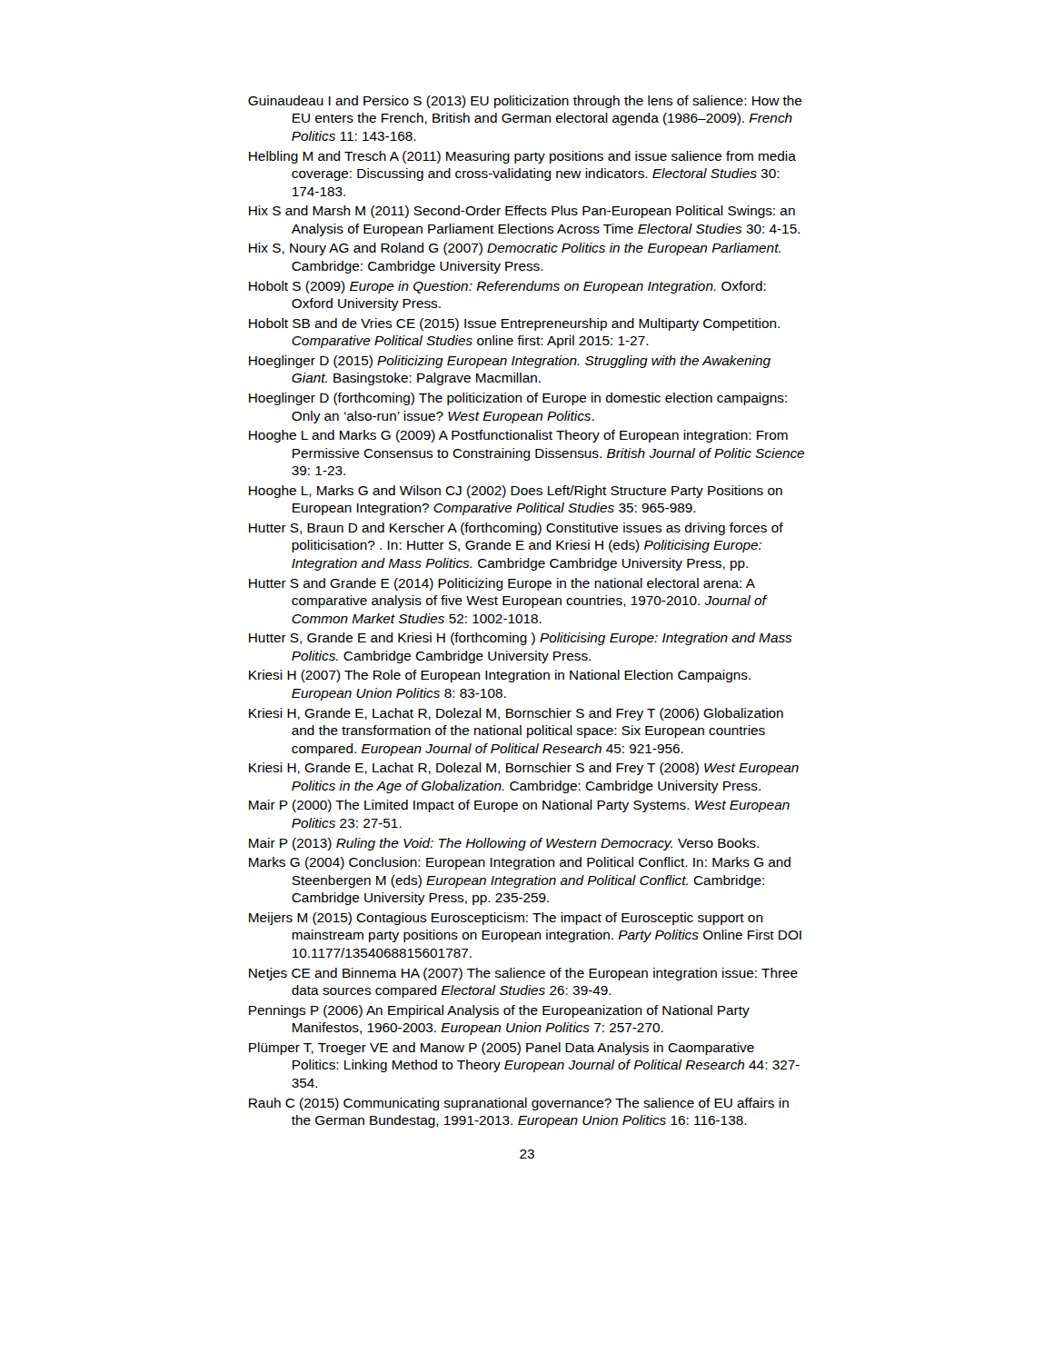Guinaudeau I and Persico S (2013) EU politicization through the lens of salience: How the EU enters the French, British and German electoral agenda (1986–2009). French Politics 11: 143-168.
Helbling M and Tresch A (2011) Measuring party positions and issue salience from media coverage: Discussing and cross-validating new indicators. Electoral Studies 30: 174-183.
Hix S and Marsh M (2011) Second-Order Effects Plus Pan-European Political Swings: an Analysis of European Parliament Elections Across Time Electoral Studies 30: 4-15.
Hix S, Noury AG and Roland G (2007) Democratic Politics in the European Parliament. Cambridge: Cambridge University Press.
Hobolt S (2009) Europe in Question: Referendums on European Integration. Oxford: Oxford University Press.
Hobolt SB and de Vries CE (2015) Issue Entrepreneurship and Multiparty Competition. Comparative Political Studies online first: April 2015: 1-27.
Hoeglinger D (2015) Politicizing European Integration. Struggling with the Awakening Giant. Basingstoke: Palgrave Macmillan.
Hoeglinger D (forthcoming) The politicization of Europe in domestic election campaigns: Only an ‘also-run’ issue? West European Politics.
Hooghe L and Marks G (2009) A Postfunctionalist Theory of European integration: From Permissive Consensus to Constraining Dissensus. British Journal of Politic Science 39: 1-23.
Hooghe L, Marks G and Wilson CJ (2002) Does Left/Right Structure Party Positions on European Integration? Comparative Political Studies 35: 965-989.
Hutter S, Braun D and Kerscher A (forthcoming) Constitutive issues as driving forces of politicisation? . In: Hutter S, Grande E and Kriesi H (eds) Politicising Europe: Integration and Mass Politics. Cambridge Cambridge University Press, pp.
Hutter S and Grande E (2014) Politicizing Europe in the national electoral arena: A comparative analysis of five West European countries, 1970-2010. Journal of Common Market Studies 52: 1002-1018.
Hutter S, Grande E and Kriesi H (forthcoming ) Politicising Europe: Integration and Mass Politics. Cambridge Cambridge University Press.
Kriesi H (2007) The Role of European Integration in National Election Campaigns. European Union Politics 8: 83-108.
Kriesi H, Grande E, Lachat R, Dolezal M, Bornschier S and Frey T (2006) Globalization and the transformation of the national political space: Six European countries compared. European Journal of Political Research 45: 921-956.
Kriesi H, Grande E, Lachat R, Dolezal M, Bornschier S and Frey T (2008) West European Politics in the Age of Globalization. Cambridge: Cambridge University Press.
Mair P (2000) The Limited Impact of Europe on National Party Systems. West European Politics 23: 27-51.
Mair P (2013) Ruling the Void: The Hollowing of Western Democracy. Verso Books.
Marks G (2004) Conclusion: European Integration and Political Conflict. In: Marks G and Steenbergen M (eds) European Integration and Political Conflict. Cambridge: Cambridge University Press, pp. 235-259.
Meijers M (2015) Contagious Euroscepticism: The impact of Eurosceptic support on mainstream party positions on European integration. Party Politics Online First DOI 10.1177/1354068815601787.
Netjes CE and Binnema HA (2007) The salience of the European integration issue: Three data sources compared Electoral Studies 26: 39-49.
Pennings P (2006) An Empirical Analysis of the Europeanization of National Party Manifestos, 1960-2003. European Union Politics 7: 257-270.
Plümper T, Troeger VE and Manow P (2005) Panel Data Analysis in Caomparative Politics: Linking Method to Theory European Journal of Political Research 44: 327-354.
Rauh C (2015) Communicating supranational governance? The salience of EU affairs in the German Bundestag, 1991-2013. European Union Politics 16: 116-138.
23